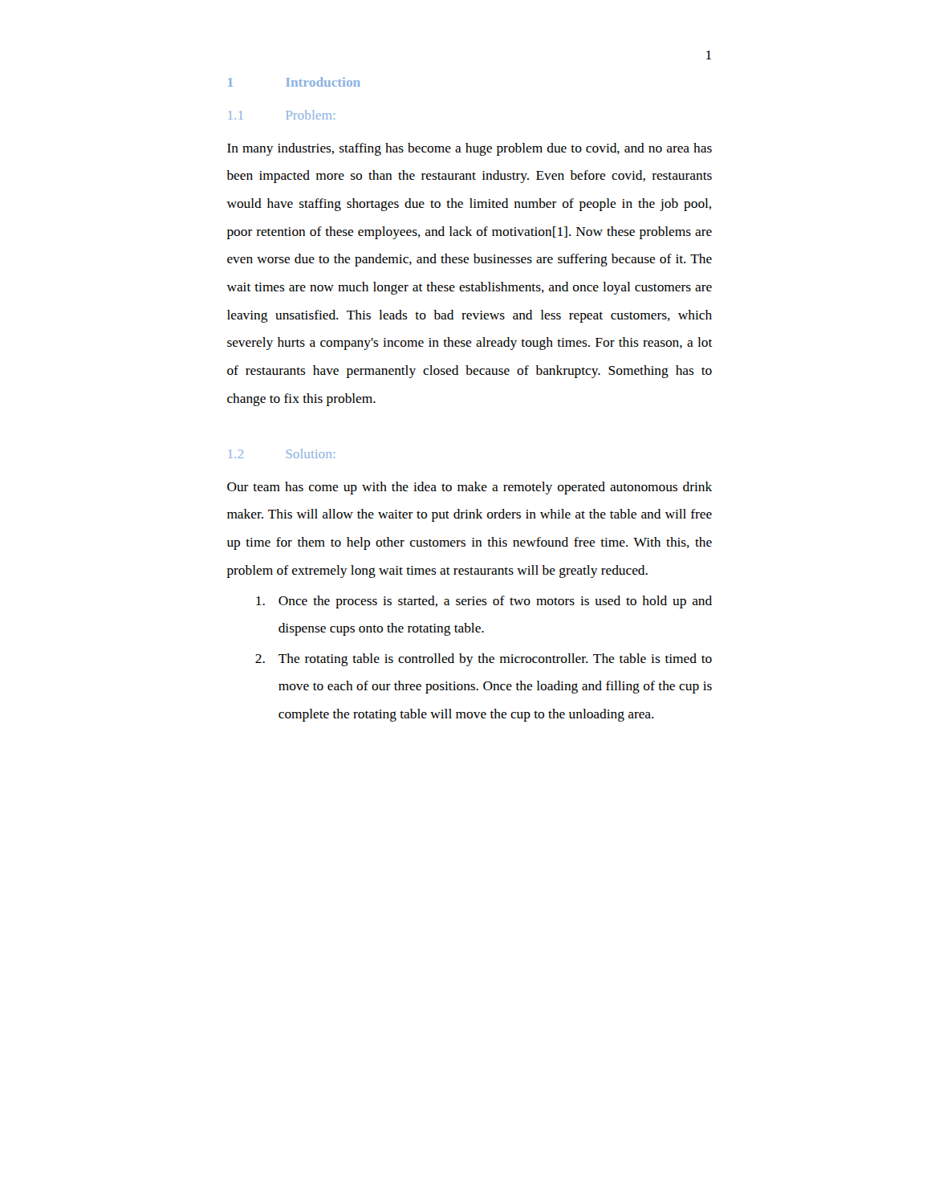1
1 Introduction
1.1 Problem:
In many industries, staffing has become a huge problem due to covid, and no area has been impacted more so than the restaurant industry. Even before covid, restaurants would have staffing shortages due to the limited number of people in the job pool, poor retention of these employees, and lack of motivation[1]. Now these problems are even worse due to the pandemic, and these businesses are suffering because of it. The wait times are now much longer at these establishments, and once loyal customers are leaving unsatisfied. This leads to bad reviews and less repeat customers, which severely hurts a company's income in these already tough times. For this reason, a lot of restaurants have permanently closed because of bankruptcy. Something has to change to fix this problem.
1.2 Solution:
Our team has come up with the idea to make a remotely operated autonomous drink maker. This will allow the waiter to put drink orders in while at the table and will free up time for them to help other customers in this newfound free time. With this, the problem of extremely long wait times at restaurants will be greatly reduced.
Once the process is started, a series of two motors is used to hold up and dispense cups onto the rotating table.
The rotating table is controlled by the microcontroller. The table is timed to move to each of our three positions. Once the loading and filling of the cup is complete the rotating table will move the cup to the unloading area.